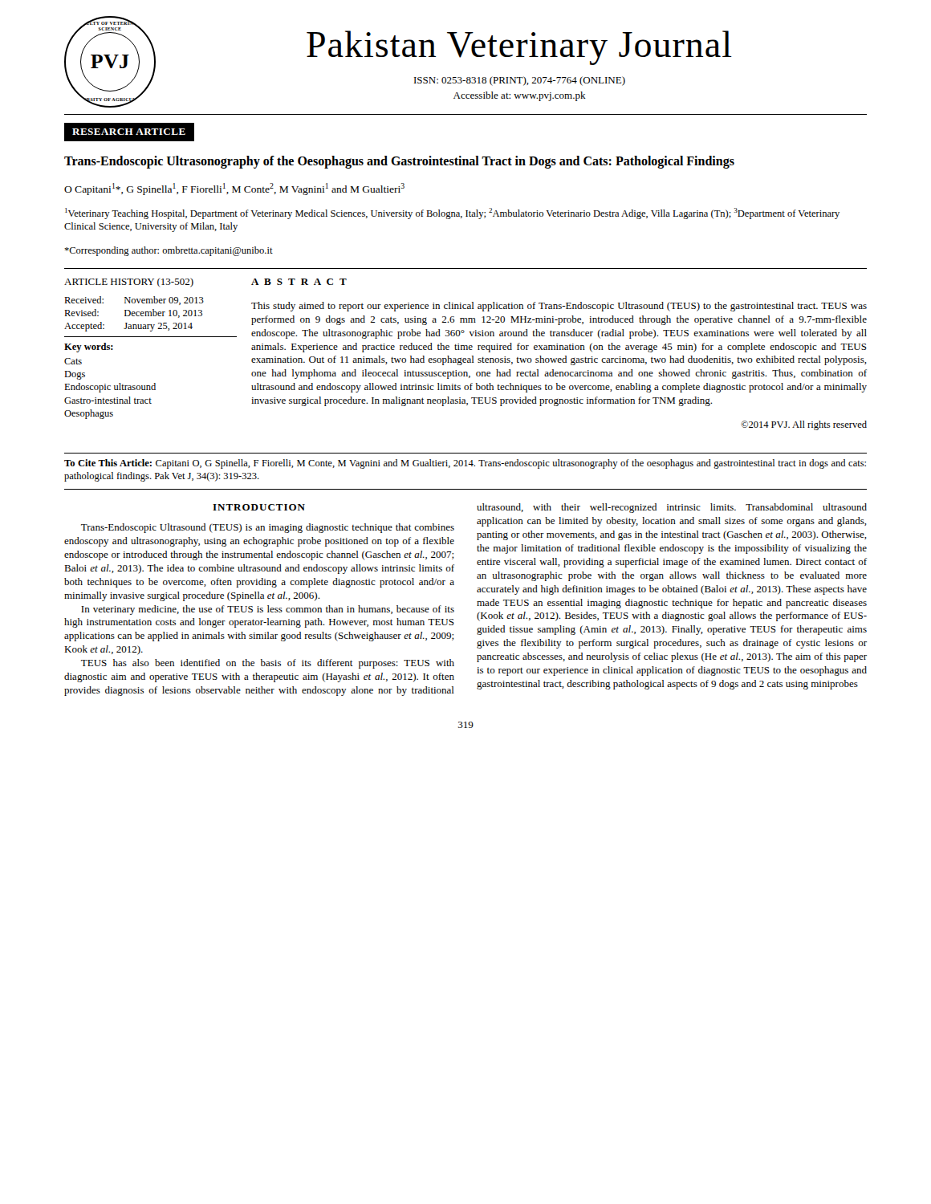FACULTY OF VETERINARY SCIENCE
PVJ
UNIVERSITY OF AGRICULTURE
Pakistan Veterinary Journal
ISSN: 0253-8318 (PRINT), 2074-7764 (ONLINE)
Accessible at: www.pvj.com.pk
RESEARCH ARTICLE
Trans-Endoscopic Ultrasonography of the Oesophagus and Gastrointestinal Tract in Dogs and Cats: Pathological Findings
O Capitani1*, G Spinella1, F Fiorelli1, M Conte2, M Vagnini1 and M Gualtieri3
1Veterinary Teaching Hospital, Department of Veterinary Medical Sciences, University of Bologna, Italy; 2Ambulatorio Veterinario Destra Adige, Villa Lagarina (Tn); 3Department of Veterinary Clinical Science, University of Milan, Italy
*Corresponding author: ombretta.capitani@unibo.it
ARTICLE HISTORY (13-502)
| Received: | November 09, 2013 |
| Revised: | December 10, 2013 |
| Accepted: | January 25, 2014 |
Key words:
Cats
Dogs
Endoscopic ultrasound
Gastro-intestinal tract
Oesophagus
A B S T R A C T
This study aimed to report our experience in clinical application of Trans-Endoscopic Ultrasound (TEUS) to the gastrointestinal tract. TEUS was performed on 9 dogs and 2 cats, using a 2.6 mm 12-20 MHz-mini-probe, introduced through the operative channel of a 9.7-mm-flexible endoscope. The ultrasonographic probe had 360° vision around the transducer (radial probe). TEUS examinations were well tolerated by all animals. Experience and practice reduced the time required for examination (on the average 45 min) for a complete endoscopic and TEUS examination. Out of 11 animals, two had esophageal stenosis, two showed gastric carcinoma, two had duodenitis, two exhibited rectal polyposis, one had lymphoma and ileocecal intussusception, one had rectal adenocarcinoma and one showed chronic gastritis. Thus, combination of ultrasound and endoscopy allowed intrinsic limits of both techniques to be overcome, enabling a complete diagnostic protocol and/or a minimally invasive surgical procedure. In malignant neoplasia, TEUS provided prognostic information for TNM grading.
©2014 PVJ. All rights reserved
To Cite This Article: Capitani O, G Spinella, F Fiorelli, M Conte, M Vagnini and M Gualtieri, 2014. Trans-endoscopic ultrasonography of the oesophagus and gastrointestinal tract in dogs and cats: pathological findings. Pak Vet J, 34(3): 319-323.
INTRODUCTION
Trans-Endoscopic Ultrasound (TEUS) is an imaging diagnostic technique that combines endoscopy and ultrasonography, using an echographic probe positioned on top of a flexible endoscope or introduced through the instrumental endoscopic channel (Gaschen et al., 2007; Baloi et al., 2013). The idea to combine ultrasound and endoscopy allows intrinsic limits of both techniques to be overcome, often providing a complete diagnostic protocol and/or a minimally invasive surgical procedure (Spinella et al., 2006).
In veterinary medicine, the use of TEUS is less common than in humans, because of its high instrumentation costs and longer operator-learning path. However, most human TEUS applications can be applied in animals with similar good results (Schweighauser et al., 2009; Kook et al., 2012).
TEUS has also been identified on the basis of its different purposes: TEUS with diagnostic aim and operative TEUS with a therapeutic aim (Hayashi et al., 2012). It often provides diagnosis of lesions observable neither with endoscopy alone nor by traditional ultrasound, with their well-recognized intrinsic limits. Transabdominal ultrasound application can be limited by obesity, location and small sizes of some organs and glands, panting or other movements, and gas in the intestinal tract (Gaschen et al., 2003). Otherwise, the major limitation of traditional flexible endoscopy is the impossibility of visualizing the entire visceral wall, providing a superficial image of the examined lumen. Direct contact of an ultrasonographic probe with the organ allows wall thickness to be evaluated more accurately and high definition images to be obtained (Baloi et al., 2013). These aspects have made TEUS an essential imaging diagnostic technique for hepatic and pancreatic diseases (Kook et al., 2012). Besides, TEUS with a diagnostic goal allows the performance of EUS-guided tissue sampling (Amin et al., 2013). Finally, operative TEUS for therapeutic aims gives the flexibility to perform surgical procedures, such as drainage of cystic lesions or pancreatic abscesses, and neurolysis of celiac plexus (He et al., 2013). The aim of this paper is to report our experience in clinical application of diagnostic TEUS to the oesophagus and gastrointestinal tract, describing pathological aspects of 9 dogs and 2 cats using miniprobes
319